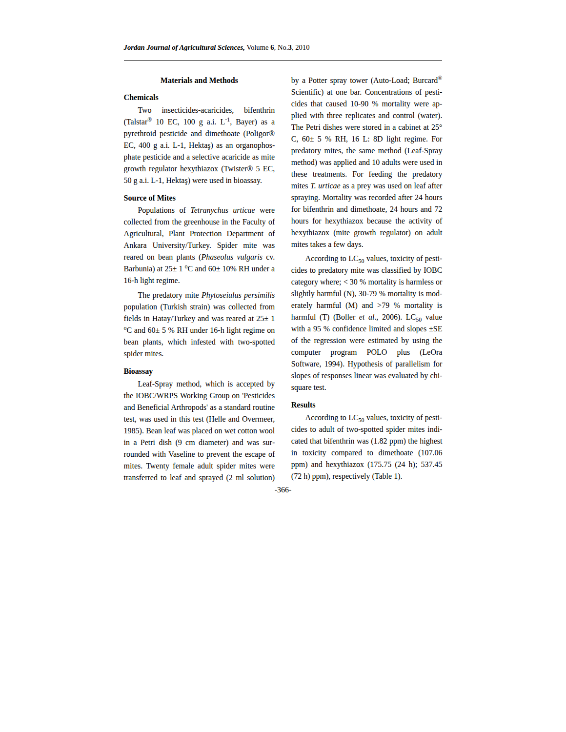Jordan Journal of Agricultural Sciences, Volume 6, No.3, 2010
Materials and Methods
Chemicals
Two insecticides-acaricides, bifenthrin (Talstar® 10 EC, 100 g a.i. L-1, Bayer) as a pyrethroid pesticide and dimethoate (Poligor® EC, 400 g a.i. L-1, Hektaş) as an organophosphate pesticide and a selective acaricide as mite growth regulator hexythiazox (Twister® 5 EC, 50 g a.i. L-1, Hektaş) were used in bioassay.
Source of Mites
Populations of Tetranychus urticae were collected from the greenhouse in the Faculty of Agricultural, Plant Protection Department of Ankara University/Turkey. Spider mite was reared on bean plants (Phaseolus vulgaris cv. Barbunia) at 25± 1 oC and 60± 10% RH under a 16-h light regime.
The predatory mite Phytoseiulus persimilis population (Turkish strain) was collected from fields in Hatay/Turkey and was reared at 25± 1 oC and 60± 5 % RH under 16-h light regime on bean plants, which infested with two-spotted spider mites.
Bioassay
Leaf-Spray method, which is accepted by the IOBC/WRPS Working Group on 'Pesticides and Beneficial Arthropods' as a standard routine test, was used in this test (Helle and Overmeer, 1985). Bean leaf was placed on wet cotton wool in a Petri dish (9 cm diameter) and was surrounded with Vaseline to prevent the escape of mites. Twenty female adult spider mites were transferred to leaf and sprayed (2 ml solution) by a Potter spray tower (Auto-Load; Burcard® Scientific) at one bar. Concentrations of pesticides that caused 10-90 % mortality were applied with three replicates and control (water). The Petri dishes were stored in a cabinet at 25° C, 60± 5 % RH, 16 L: 8D light regime. For predatory mites, the same method (Leaf-Spray method) was applied and 10 adults were used in these treatments. For feeding the predatory mites T. urticae as a prey was used on leaf after spraying. Mortality was recorded after 24 hours for bifenthrin and dimethoate, 24 hours and 72 hours for hexythiazox because the activity of hexythiazox (mite growth regulator) on adult mites takes a few days.
According to LC50 values, toxicity of pesticides to predatory mite was classified by IOBC category where; < 30 % mortality is harmless or slightly harmful (N), 30-79 % mortality is moderately harmful (M) and >79 % mortality is harmful (T) (Boller et al., 2006). LC50 value with a 95 % confidence limited and slopes ±SE of the regression were estimated by using the computer program POLO plus (LeOra Software, 1994). Hypothesis of parallelism for slopes of responses linear was evaluated by chi- square test.
Results
According to LC50 values, toxicity of pesticides to adult of two-spotted spider mites indicated that bifenthrin was (1.82 ppm) the highest in toxicity compared to dimethoate (107.06 ppm) and hexythiazox (175.75 (24 h); 537.45 (72 h) ppm), respectively (Table 1).
-366-